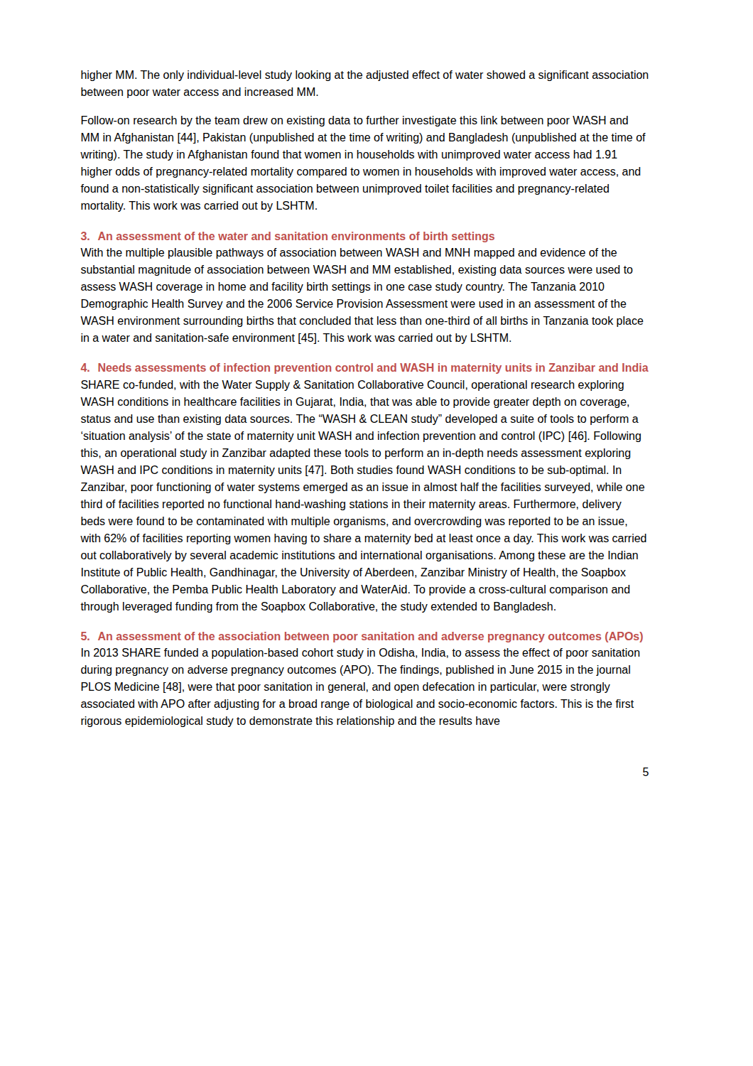higher MM. The only individual-level study looking at the adjusted effect of water showed a significant association between poor water access and increased MM.
Follow-on research by the team drew on existing data to further investigate this link between poor WASH and MM in Afghanistan [44], Pakistan (unpublished at the time of writing) and Bangladesh (unpublished at the time of writing). The study in Afghanistan found that women in households with unimproved water access had 1.91 higher odds of pregnancy-related mortality compared to women in households with improved water access, and found a non-statistically significant association between unimproved toilet facilities and pregnancy-related mortality. This work was carried out by LSHTM.
3. An assessment of the water and sanitation environments of birth settings
With the multiple plausible pathways of association between WASH and MNH mapped and evidence of the substantial magnitude of association between WASH and MM established, existing data sources were used to assess WASH coverage in home and facility birth settings in one case study country. The Tanzania 2010 Demographic Health Survey and the 2006 Service Provision Assessment were used in an assessment of the WASH environment surrounding births that concluded that less than one-third of all births in Tanzania took place in a water and sanitation-safe environment [45]. This work was carried out by LSHTM.
4. Needs assessments of infection prevention control and WASH in maternity units in Zanzibar and India
SHARE co-funded, with the Water Supply & Sanitation Collaborative Council, operational research exploring WASH conditions in healthcare facilities in Gujarat, India, that was able to provide greater depth on coverage, status and use than existing data sources. The “WASH & CLEAN study” developed a suite of tools to perform a ‘situation analysis’ of the state of maternity unit WASH and infection prevention and control (IPC) [46]. Following this, an operational study in Zanzibar adapted these tools to perform an in-depth needs assessment exploring WASH and IPC conditions in maternity units [47]. Both studies found WASH conditions to be sub-optimal. In Zanzibar, poor functioning of water systems emerged as an issue in almost half the facilities surveyed, while one third of facilities reported no functional hand-washing stations in their maternity areas. Furthermore, delivery beds were found to be contaminated with multiple organisms, and overcrowding was reported to be an issue, with 62% of facilities reporting women having to share a maternity bed at least once a day. This work was carried out collaboratively by several academic institutions and international organisations. Among these are the Indian Institute of Public Health, Gandhinagar, the University of Aberdeen, Zanzibar Ministry of Health, the Soapbox Collaborative, the Pemba Public Health Laboratory and WaterAid. To provide a cross-cultural comparison and through leveraged funding from the Soapbox Collaborative, the study extended to Bangladesh.
5. An assessment of the association between poor sanitation and adverse pregnancy outcomes (APOs)
In 2013 SHARE funded a population-based cohort study in Odisha, India, to assess the effect of poor sanitation during pregnancy on adverse pregnancy outcomes (APO). The findings, published in June 2015 in the journal PLOS Medicine [48], were that poor sanitation in general, and open defecation in particular, were strongly associated with APO after adjusting for a broad range of biological and socio-economic factors. This is the first rigorous epidemiological study to demonstrate this relationship and the results have
5